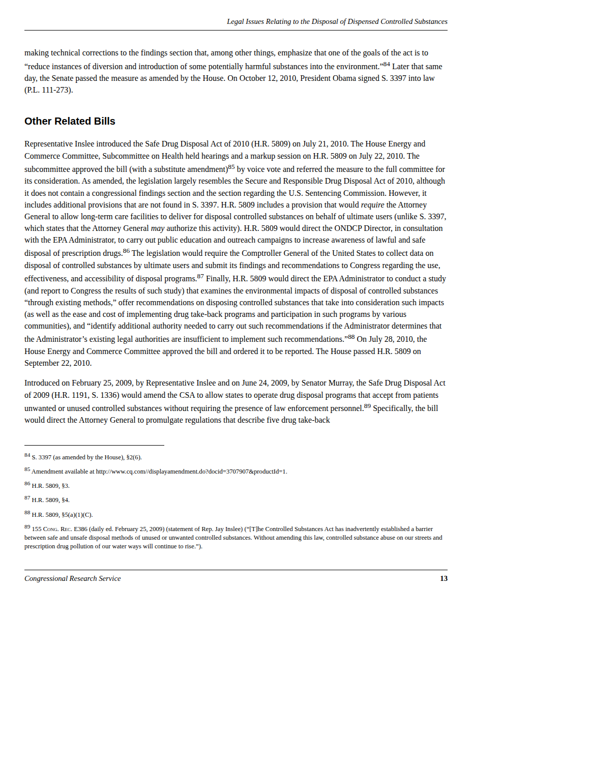Legal Issues Relating to the Disposal of Dispensed Controlled Substances
making technical corrections to the findings section that, among other things, emphasize that one of the goals of the act is to “reduce instances of diversion and introduction of some potentially harmful substances into the environment.”84 Later that same day, the Senate passed the measure as amended by the House. On October 12, 2010, President Obama signed S. 3397 into law (P.L. 111-273).
Other Related Bills
Representative Inslee introduced the Safe Drug Disposal Act of 2010 (H.R. 5809) on July 21, 2010. The House Energy and Commerce Committee, Subcommittee on Health held hearings and a markup session on H.R. 5809 on July 22, 2010. The subcommittee approved the bill (with a substitute amendment)85 by voice vote and referred the measure to the full committee for its consideration. As amended, the legislation largely resembles the Secure and Responsible Drug Disposal Act of 2010, although it does not contain a congressional findings section and the section regarding the U.S. Sentencing Commission. However, it includes additional provisions that are not found in S. 3397. H.R. 5809 includes a provision that would require the Attorney General to allow long-term care facilities to deliver for disposal controlled substances on behalf of ultimate users (unlike S. 3397, which states that the Attorney General may authorize this activity). H.R. 5809 would direct the ONDCP Director, in consultation with the EPA Administrator, to carry out public education and outreach campaigns to increase awareness of lawful and safe disposal of prescription drugs.86 The legislation would require the Comptroller General of the United States to collect data on disposal of controlled substances by ultimate users and submit its findings and recommendations to Congress regarding the use, effectiveness, and accessibility of disposal programs.87 Finally, H.R. 5809 would direct the EPA Administrator to conduct a study (and report to Congress the results of such study) that examines the environmental impacts of disposal of controlled substances “through existing methods,” offer recommendations on disposing controlled substances that take into consideration such impacts (as well as the ease and cost of implementing drug take-back programs and participation in such programs by various communities), and “identify additional authority needed to carry out such recommendations if the Administrator determines that the Administrator’s existing legal authorities are insufficient to implement such recommendations.”88 On July 28, 2010, the House Energy and Commerce Committee approved the bill and ordered it to be reported. The House passed H.R. 5809 on September 22, 2010.
Introduced on February 25, 2009, by Representative Inslee and on June 24, 2009, by Senator Murray, the Safe Drug Disposal Act of 2009 (H.R. 1191, S. 1336) would amend the CSA to allow states to operate drug disposal programs that accept from patients unwanted or unused controlled substances without requiring the presence of law enforcement personnel.89 Specifically, the bill would direct the Attorney General to promulgate regulations that describe five drug take-back
84 S. 3397 (as amended by the House), §2(6).
85 Amendment available at http://www.cq.com//displayamendment.do?docid=3707907&productId=1.
86 H.R. 5809, §3.
87 H.R. 5809, §4.
88 H.R. 5809, §5(a)(1)(C).
89 155 Cong. Rec. E386 (daily ed. February 25, 2009) (statement of Rep. Jay Inslee) (“[T]he Controlled Substances Act has inadvertently established a barrier between safe and unsafe disposal methods of unused or unwanted controlled substances. Without amending this law, controlled substance abuse on our streets and prescription drug pollution of our water ways will continue to rise.”).
Congressional Research Service 13